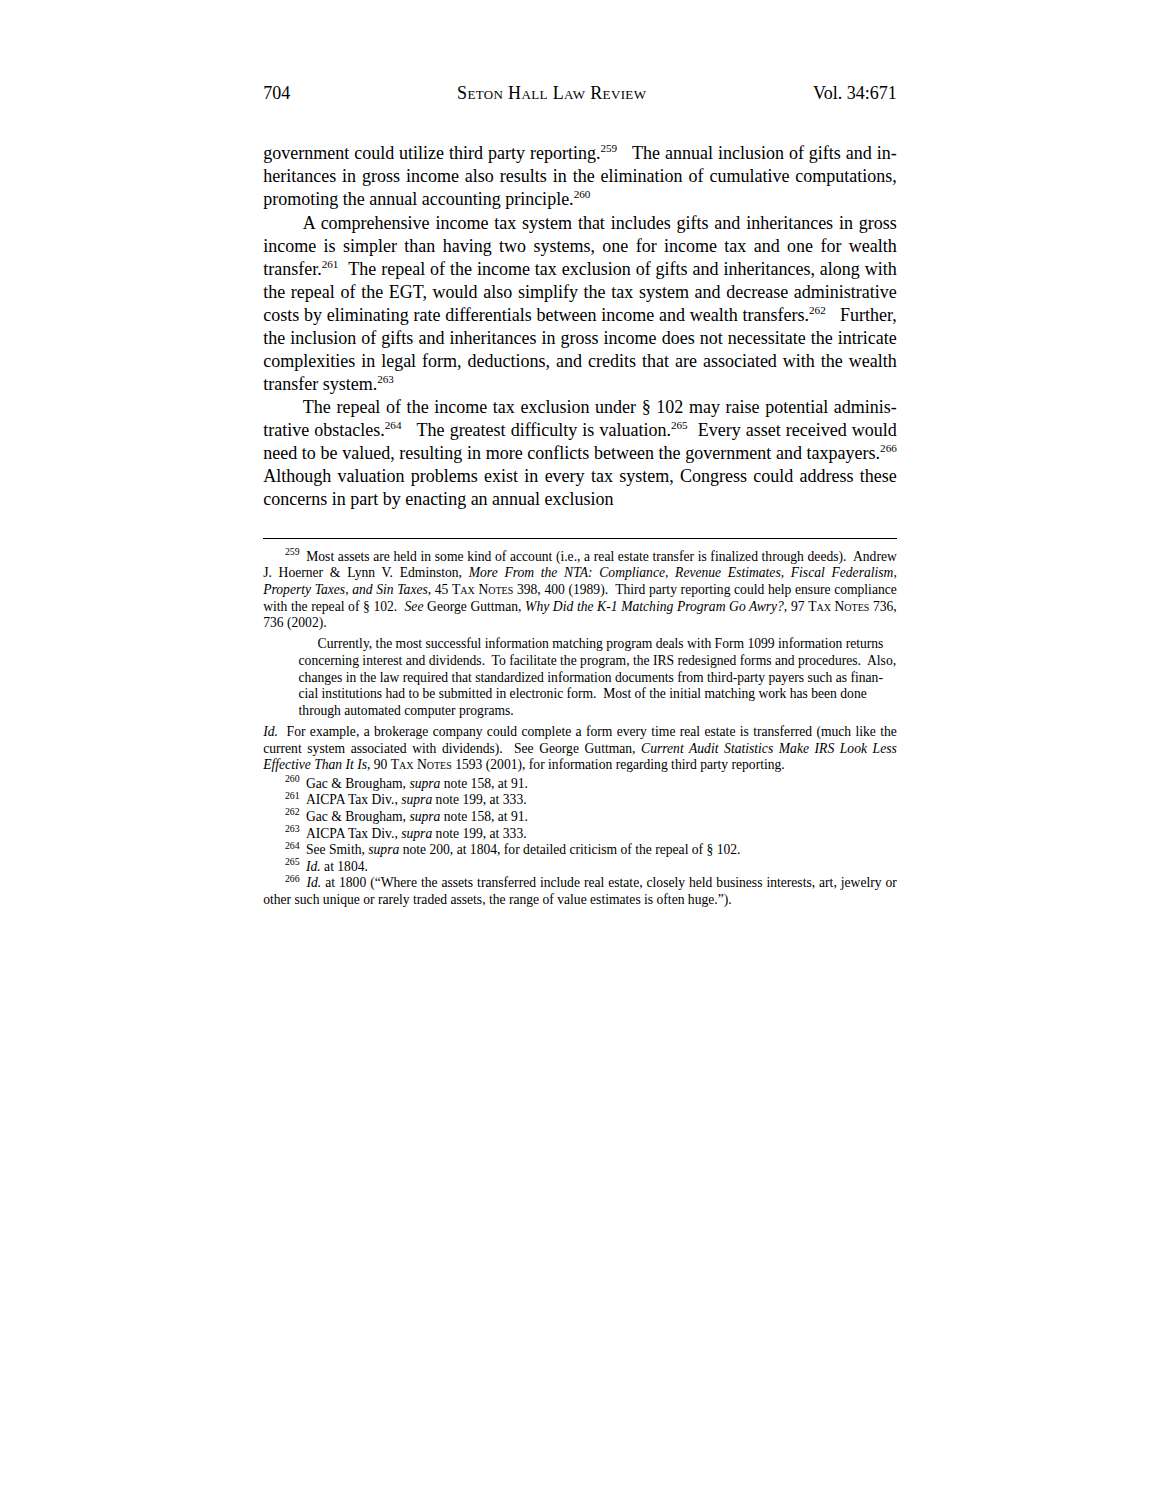704 Seton Hall Law Review Vol. 34:671
government could utilize third party reporting.259 The annual inclusion of gifts and inheritances in gross income also results in the elimination of cumulative computations, promoting the annual accounting principle.260
A comprehensive income tax system that includes gifts and inheritances in gross income is simpler than having two systems, one for income tax and one for wealth transfer.261 The repeal of the income tax exclusion of gifts and inheritances, along with the repeal of the EGT, would also simplify the tax system and decrease administrative costs by eliminating rate differentials between income and wealth transfers.262 Further, the inclusion of gifts and inheritances in gross income does not necessitate the intricate complexities in legal form, deductions, and credits that are associated with the wealth transfer system.263
The repeal of the income tax exclusion under § 102 may raise potential administrative obstacles.264 The greatest difficulty is valuation.265 Every asset received would need to be valued, resulting in more conflicts between the government and taxpayers.266 Although valuation problems exist in every tax system, Congress could address these concerns in part by enacting an annual exclusion
259 Most assets are held in some kind of account (i.e., a real estate transfer is finalized through deeds). Andrew J. Hoerner & Lynn V. Edminston, More From the NTA: Compliance, Revenue Estimates, Fiscal Federalism, Property Taxes, and Sin Taxes, 45 Tax Notes 398, 400 (1989). Third party reporting could help ensure compliance with the repeal of § 102. See George Guttman, Why Did the K-1 Matching Program Go Awry?, 97 Tax Notes 736, 736 (2002).
Currently, the most successful information matching program deals with Form 1099 information returns concerning interest and dividends. To facilitate the program, the IRS redesigned forms and procedures. Also, changes in the law required that standardized information documents from third-party payers such as financial institutions had to be submitted in electronic form. Most of the initial matching work has been done through automated computer programs.
Id. For example, a brokerage company could complete a form every time real estate is transferred (much like the current system associated with dividends). See George Guttman, Current Audit Statistics Make IRS Look Less Effective Than It Is, 90 Tax Notes 1593 (2001), for information regarding third party reporting.
260 Gac & Brougham, supra note 158, at 91.
261 AICPA Tax Div., supra note 199, at 333.
262 Gac & Brougham, supra note 158, at 91.
263 AICPA Tax Div., supra note 199, at 333.
264 See Smith, supra note 200, at 1804, for detailed criticism of the repeal of § 102.
265 Id. at 1804.
266 Id. at 1800 (“Where the assets transferred include real estate, closely held business interests, art, jewelry or other such unique or rarely traded assets, the range of value estimates is often huge.”).